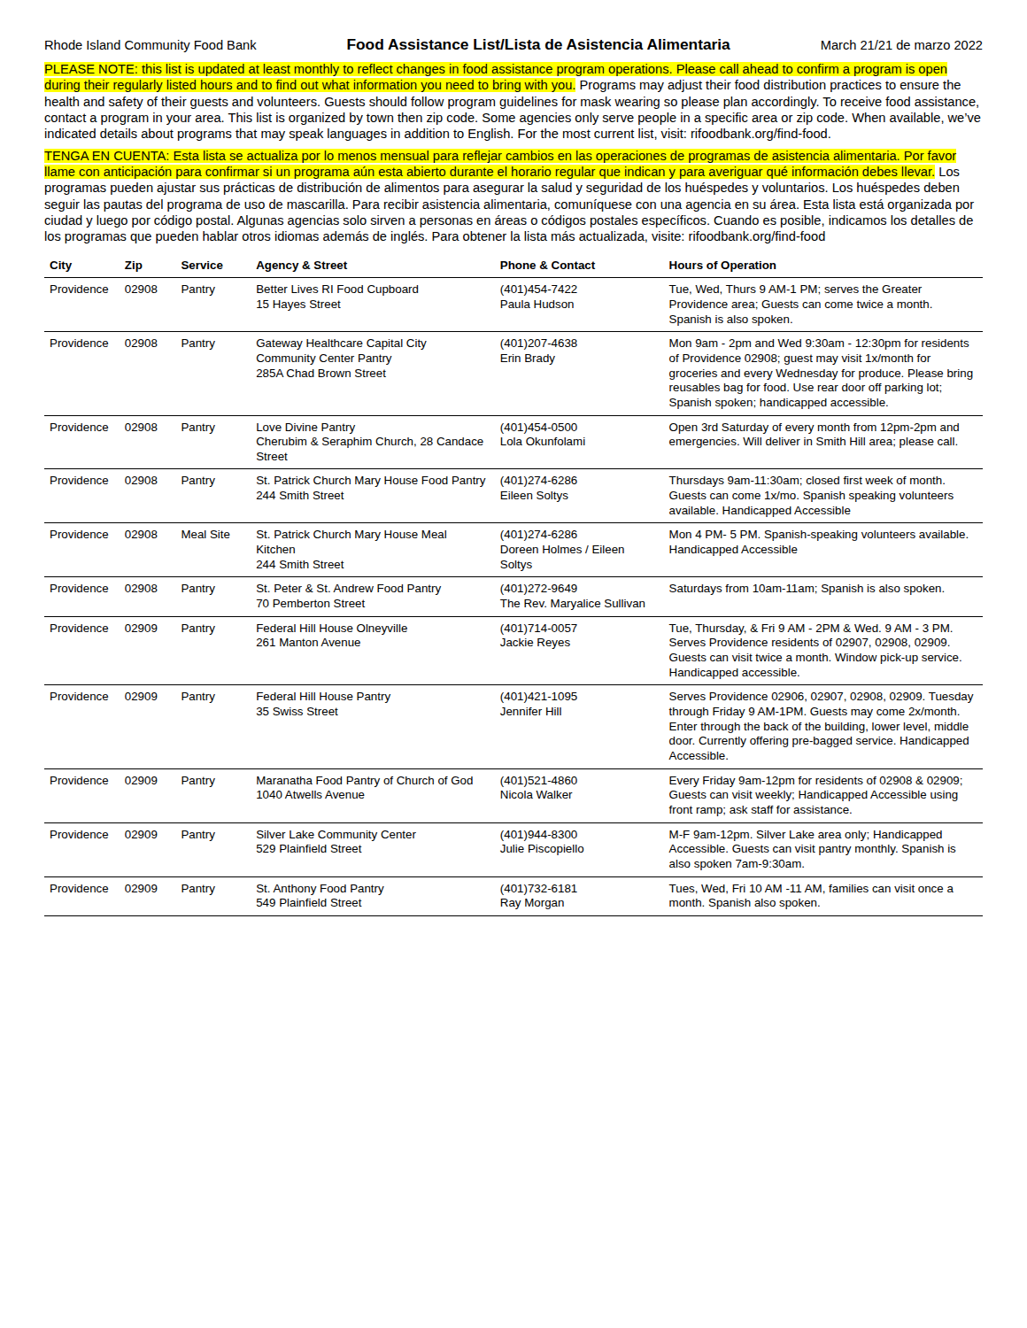Rhode Island Community Food Bank
Food Assistance List/Lista de Asistencia Alimentaria
March 21/21 de marzo 2022
PLEASE NOTE: this list is updated at least monthly to reflect changes in food assistance program operations. Please call ahead to confirm a program is open during their regularly listed hours and to find out what information you need to bring with you. Programs may adjust their food distribution practices to ensure the health and safety of their guests and volunteers. Guests should follow program guidelines for mask wearing so please plan accordingly. To receive food assistance, contact a program in your area. This list is organized by town then zip code. Some agencies only serve people in a specific area or zip code. When available, we’ve indicated details about programs that may speak languages in addition to English. For the most current list, visit: rifoodbank.org/find-food.
TENGA EN CUENTA: Esta lista se actualiza por lo menos mensual para reflejar cambios en las operaciones de programas de asistencia alimentaria. Por favor llame con anticipación para confirmar si un programa aún esta abierto durante el horario regular que indican y para averiguar qué información debes llevar. Los programas pueden ajustar sus prácticas de distribución de alimentos para asegurar la salud y seguridad de los huéspedes y voluntarios. Los huéspedes deben seguir las pautas del programa de uso de mascarilla. Para recibir asistencia alimentaria, comuníquese con una agencia en su área. Esta lista está organizada por ciudad y luego por código postal. Algunas agencias solo sirven a personas en áreas o códigos postales específicos. Cuando es posible, indicamos los detalles de los programas que pueden hablar otros idiomas además de inglés. Para obtener la lista más actualizada, visite: rifoodbank.org/find-food
| City | Zip | Service | Agency & Street | Phone & Contact | Hours of Operation |
| --- | --- | --- | --- | --- | --- |
| Providence | 02908 | Pantry | Better Lives RI Food Cupboard 15 Hayes Street | (401)454-7422 Paula Hudson | Tue, Wed, Thurs 9 AM-1 PM; serves the Greater Providence area; Guests can come twice a month. Spanish is also spoken. |
| Providence | 02908 | Pantry | Gateway Healthcare Capital City Community Center Pantry 285A Chad Brown Street | (401)207-4638 Erin Brady | Mon 9am - 2pm and Wed 9:30am - 12:30pm for residents of Providence 02908; guest may visit 1x/month for groceries and every Wednesday for produce. Please bring reusables bag for food. Use rear door off parking lot; Spanish spoken; handicapped accessible. |
| Providence | 02908 | Pantry | Love Divine Pantry Cherubim & Seraphim Church, 28 Candace Street | (401)454-0500 Lola Okunfolami | Open 3rd Saturday of every month from 12pm-2pm and emergencies. Will deliver in Smith Hill area; please call. |
| Providence | 02908 | Pantry | St. Patrick Church Mary House Food Pantry 244 Smith Street | (401)274-6286 Eileen Soltys | Thursdays 9am-11:30am; closed first week of month. Guests can come 1x/mo. Spanish speaking volunteers available. Handicapped Accessible |
| Providence | 02908 | Meal Site | St. Patrick Church Mary House Meal Kitchen 244 Smith Street | (401)274-6286 Doreen Holmes / Eileen Soltys | Mon 4 PM- 5 PM. Spanish-speaking volunteers available. Handicapped Accessible |
| Providence | 02908 | Pantry | St. Peter & St. Andrew Food Pantry 70 Pemberton Street | (401)272-9649 The Rev. Maryalice Sullivan | Saturdays from 10am-11am; Spanish is also spoken. |
| Providence | 02909 | Pantry | Federal Hill House Olneyville 261 Manton Avenue | (401)714-0057 Jackie Reyes | Tue, Thursday, & Fri 9 AM - 2PM & Wed. 9 AM - 3 PM. Serves Providence residents of 02907, 02908, 02909. Guests can visit twice a month. Window pick-up service. Handicapped accessible. |
| Providence | 02909 | Pantry | Federal Hill House Pantry 35 Swiss Street | (401)421-1095 Jennifer Hill | Serves Providence 02906, 02907, 02908, 02909. Tuesday through Friday 9 AM-1PM. Guests may come 2x/month. Enter through the back of the building, lower level, middle door. Currently offering pre-bagged service. Handicapped Accessible. |
| Providence | 02909 | Pantry | Maranatha Food Pantry of Church of God 1040 Atwells Avenue | (401)521-4860 Nicola Walker | Every Friday 9am-12pm for residents of 02908 & 02909; Guests can visit weekly; Handicapped Accessible using front ramp; ask staff for assistance. |
| Providence | 02909 | Pantry | Silver Lake Community Center 529 Plainfield Street | (401)944-8300 Julie Piscopiello | M-F 9am-12pm. Silver Lake area only; Handicapped Accessible. Guests can visit pantry monthly. Spanish is also spoken 7am-9:30am. |
| Providence | 02909 | Pantry | St. Anthony Food Pantry 549 Plainfield Street | (401)732-6181 Ray Morgan | Tues, Wed, Fri 10 AM -11 AM, families can visit once a month. Spanish also spoken. |